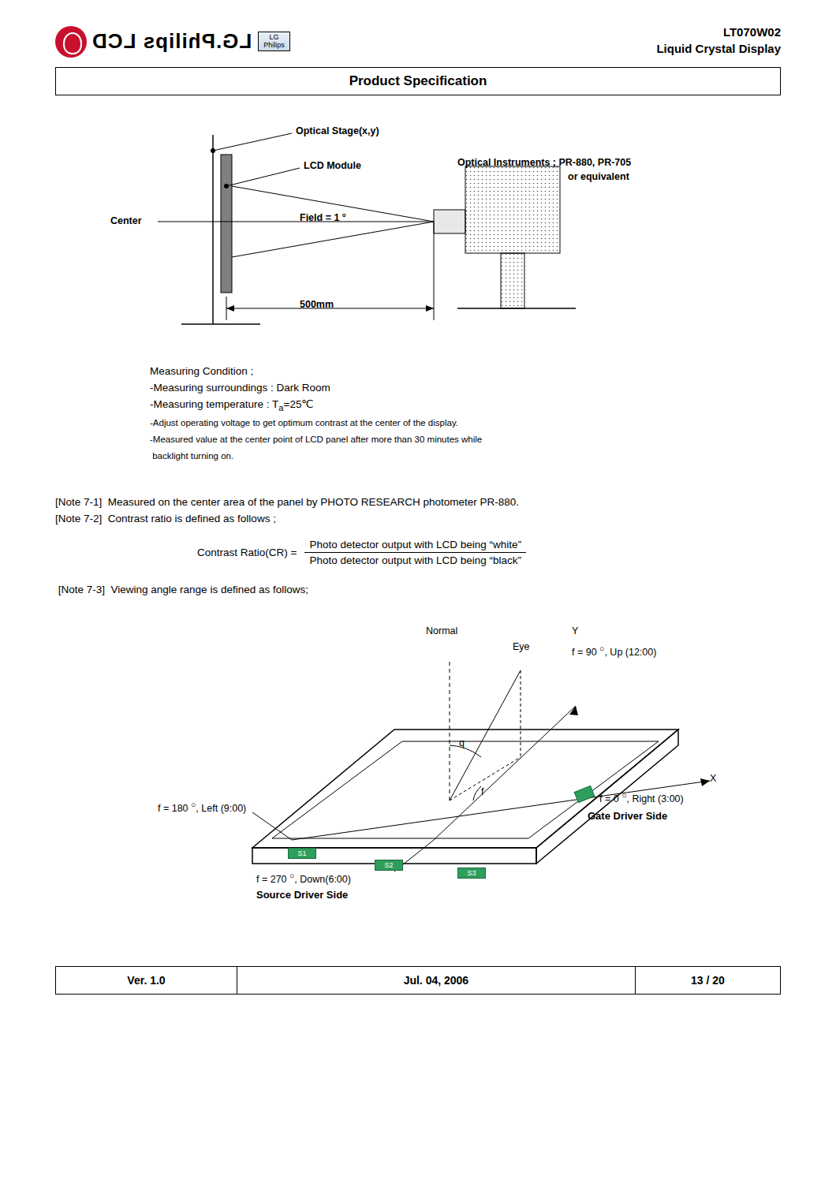LG.Philips LCD LG
Philips
LT070W02
Liquid Crystal Display
Product Specification
Optical Stage(x,y)
LCD Module
Field = 1 °
Center
Optical Instruments ; PR-880, PR-705
or equivalent
500mm
Measuring Condition ;
-Measuring surroundings : Dark Room
-Measuring temperature : Ta=25℃
-Adjust operating voltage to get optimum contrast at the center of the display.
-Measured value at the center point of LCD panel after more than 30 minutes while
backlight turning on.
[Note 7-1] Measured on the center area of the panel by PHOTO RESEARCH photometer PR-880.
[Note 7-2] Contrast ratio is defined as follows ;
Contrast Ratio(CR) =
Photo detector output with LCD being “white”
Photo detector output with LCD being “black”
[Note 7-3] Viewing angle range is defined as follows;
Normal
Eye
Y
f = 90 ○, Up (12:00)
X
f = 0 ○, Right (3:00)
Gate Driver Side
f = 180 ○, Left (9:00)
f = 270 ○, Down(6:00)
Source Driver Side
q
f
S1
S2
S3
Ver. 1.0
Jul. 04, 2006
13 / 20